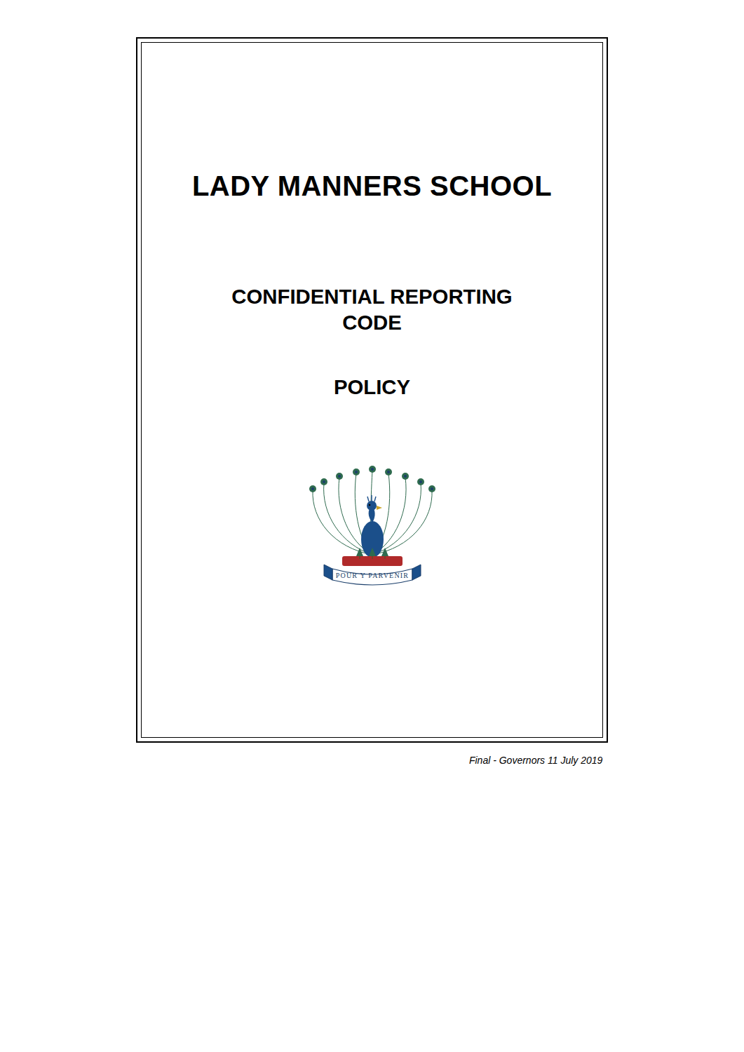LADY MANNERS SCHOOL
CONFIDENTIAL REPORTING
CODE
POLICY
POUR Y PARVENIR
Final - Governors 11 July 2019